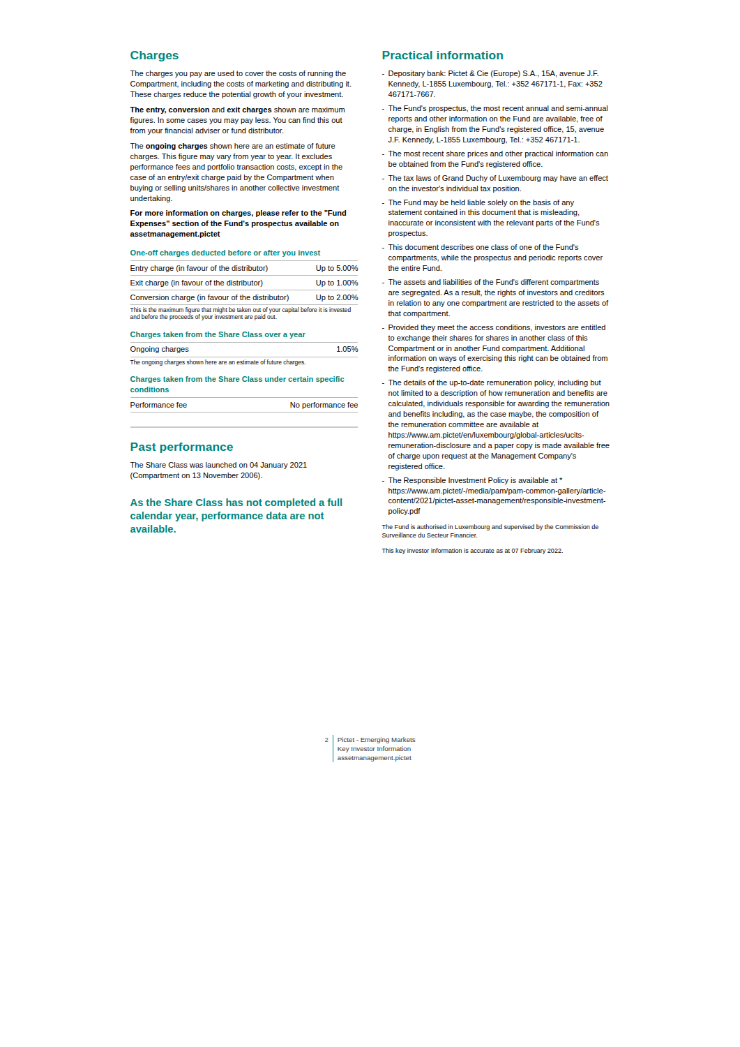Charges
The charges you pay are used to cover the costs of running the Compartment, including the costs of marketing and distributing it. These charges reduce the potential growth of your investment.
The entry, conversion and exit charges shown are maximum figures. In some cases you may pay less. You can find this out from your financial adviser or fund distributor.
The ongoing charges shown here are an estimate of future charges. This figure may vary from year to year. It excludes performance fees and portfolio transaction costs, except in the case of an entry/exit charge paid by the Compartment when buying or selling units/shares in another collective investment undertaking.
For more information on charges, please refer to the "Fund Expenses" section of the Fund's prospectus available on assetmanagement.pictet
One-off charges deducted before or after you invest
| Entry charge (in favour of the distributor) | Up to 5.00% |
| Exit charge (in favour of the distributor) | Up to 1.00% |
| Conversion charge (in favour of the distributor) | Up to 2.00% |
This is the maximum figure that might be taken out of your capital before it is invested and before the proceeds of your investment are paid out.
Charges taken from the Share Class over a year
| Ongoing charges | 1.05% |
The ongoing charges shown here are an estimate of future charges.
Charges taken from the Share Class under certain specific conditions
| Performance fee | No performance fee |
Past performance
The Share Class was launched on 04 January 2021 (Compartment on 13 November 2006).
As the Share Class has not completed a full calendar year, performance data are not available.
Practical information
Depositary bank: Pictet & Cie (Europe) S.A., 15A, avenue J.F. Kennedy, L-1855 Luxembourg, Tel.: +352 467171-1, Fax: +352 467171-7667.
The Fund's prospectus, the most recent annual and semi-annual reports and other information on the Fund are available, free of charge, in English from the Fund's registered office, 15, avenue J.F. Kennedy, L-1855 Luxembourg, Tel.: +352 467171-1.
The most recent share prices and other practical information can be obtained from the Fund's registered office.
The tax laws of Grand Duchy of Luxembourg may have an effect on the investor's individual tax position.
The Fund may be held liable solely on the basis of any statement contained in this document that is misleading, inaccurate or inconsistent with the relevant parts of the Fund's prospectus.
This document describes one class of one of the Fund's compartments, while the prospectus and periodic reports cover the entire Fund.
The assets and liabilities of the Fund's different compartments are segregated. As a result, the rights of investors and creditors in relation to any one compartment are restricted to the assets of that compartment.
Provided they meet the access conditions, investors are entitled to exchange their shares for shares in another class of this Compartment or in another Fund compartment. Additional information on ways of exercising this right can be obtained from the Fund's registered office.
The details of the up-to-date remuneration policy, including but not limited to a description of how remuneration and benefits are calculated, individuals responsible for awarding the remuneration and benefits including, as the case maybe, the composition of the remuneration committee are available at https://www.am.pictet/en/luxembourg/global-articles/ucits-remuneration-disclosure and a paper copy is made available free of charge upon request at the Management Company's registered office.
The Responsible Investment Policy is available at * https://www.am.pictet/-/media/pam/pam-common-gallery/article-content/2021/pictet-asset-management/responsible-investment-policy.pdf
The Fund is authorised in Luxembourg and supervised by the Commission de Surveillance du Secteur Financier.
This key investor information is accurate as at 07 February 2022.
2
Pictet - Emerging Markets
Key Investor Information
assetmanagement.pictet